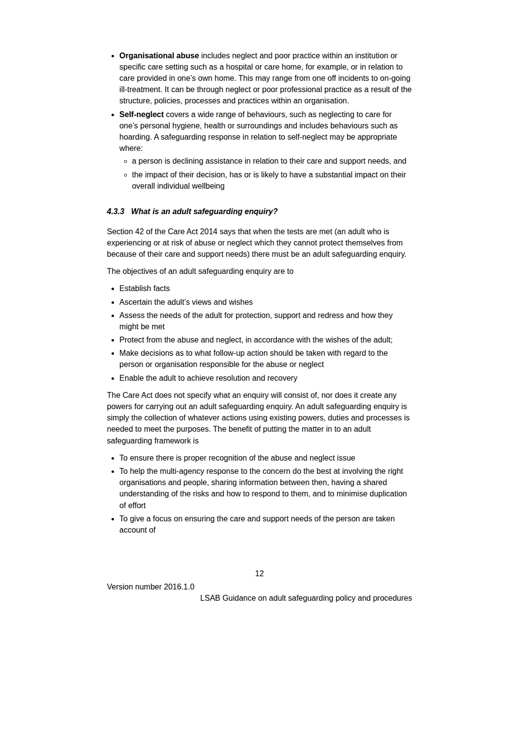Organisational abuse includes neglect and poor practice within an institution or specific care setting such as a hospital or care home, for example, or in relation to care provided in one’s own home. This may range from one off incidents to on-going ill-treatment. It can be through neglect or poor professional practice as a result of the structure, policies, processes and practices within an organisation.
Self-neglect covers a wide range of behaviours, such as neglecting to care for one’s personal hygiene, health or surroundings and includes behaviours such as hoarding. A safeguarding response in relation to self-neglect may be appropriate where:
a person is declining assistance in relation to their care and support needs, and
the impact of their decision, has or is likely to have a substantial impact on their overall individual wellbeing
4.3.3 What is an adult safeguarding enquiry?
Section 42 of the Care Act 2014 says that when the tests are met (an adult who is experiencing or at risk of abuse or neglect which they cannot protect themselves from because of their care and support needs) there must be an adult safeguarding enquiry.
The objectives of an adult safeguarding enquiry are to
Establish facts
Ascertain the adult’s views and wishes
Assess the needs of the adult for protection, support and redress and how they might be met
Protect from the abuse and neglect, in accordance with the wishes of the adult;
Make decisions as to what follow-up action should be taken with regard to the person or organisation responsible for the abuse or neglect
Enable the adult to achieve resolution and recovery
The Care Act does not specify what an enquiry will consist of, nor does it create any powers for carrying out an adult safeguarding enquiry. An adult safeguarding enquiry is simply the collection of whatever actions using existing powers, duties and processes is needed to meet the purposes. The benefit of putting the matter in to an adult safeguarding framework is
To ensure there is proper recognition of the abuse and neglect issue
To help the multi-agency response to the concern do the best at involving the right organisations and people, sharing information between then, having a shared understanding of the risks and how to respond to them, and to minimise duplication of effort
To give a focus on ensuring the care and support needs of the person are taken account of
12
Version number 2016.1.0
LSAB Guidance on adult safeguarding policy and procedures